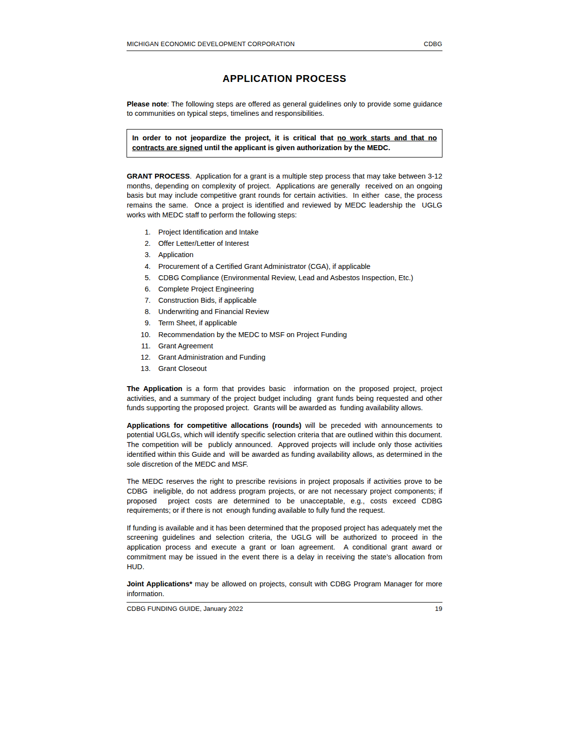Michigan Economic Development Corporation CDBG
APPLICATION PROCESS
Please note: The following steps are offered as general guidelines only to provide some guidance to communities on typical steps, timelines and responsibilities.
In order to not jeopardize the project, it is critical that no work starts and that no contracts are signed until the applicant is given authorization by the MEDC.
GRANT PROCESS. Application for a grant is a multiple step process that may take between 3-12 months, depending on complexity of project. Applications are generally received on an ongoing basis but may include competitive grant rounds for certain activities. In either case, the process remains the same. Once a project is identified and reviewed by MEDC leadership the UGLG works with MEDC staff to perform the following steps:
Project Identification and Intake
Offer Letter/Letter of Interest
Application
Procurement of a Certified Grant Administrator (CGA), if applicable
CDBG Compliance (Environmental Review, Lead and Asbestos Inspection, Etc.)
Complete Project Engineering
Construction Bids, if applicable
Underwriting and Financial Review
Term Sheet, if applicable
Recommendation by the MEDC to MSF on Project Funding
Grant Agreement
Grant Administration and Funding
Grant Closeout
The Application is a form that provides basic information on the proposed project, project activities, and a summary of the project budget including grant funds being requested and other funds supporting the proposed project. Grants will be awarded as funding availability allows.
Applications for competitive allocations (rounds) will be preceded with announcements to potential UGLGs, which will identify specific selection criteria that are outlined within this document. The competition will be publicly announced. Approved projects will include only those activities identified within this Guide and will be awarded as funding availability allows, as determined in the sole discretion of the MEDC and MSF.
The MEDC reserves the right to prescribe revisions in project proposals if activities prove to be CDBG ineligible, do not address program projects, or are not necessary project components; if proposed project costs are determined to be unacceptable, e.g., costs exceed CDBG requirements; or if there is not enough funding available to fully fund the request.
If funding is available and it has been determined that the proposed project has adequately met the screening guidelines and selection criteria, the UGLG will be authorized to proceed in the application process and execute a grant or loan agreement. A conditional grant award or commitment may be issued in the event there is a delay in receiving the state’s allocation from HUD.
Joint Applications* may be allowed on projects, consult with CDBG Program Manager for more information.
CDBG FUNDING GUIDE, January 2022 19